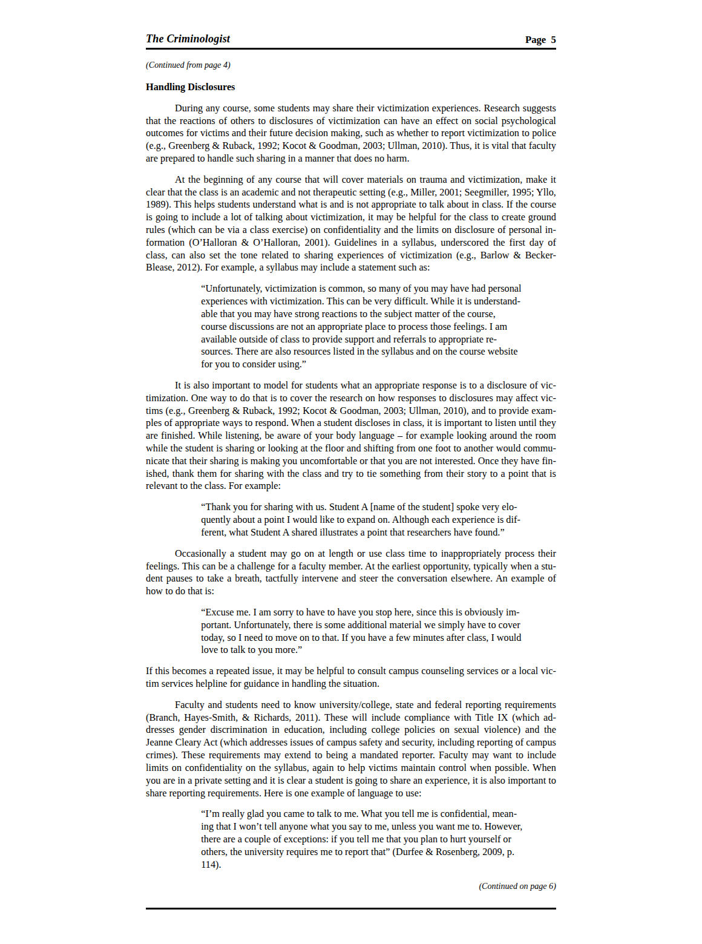The Criminologist
Page 5
(Continued from page 4)
Handling Disclosures
During any course, some students may share their victimization experiences. Research suggests that the reactions of others to disclosures of victimization can have an effect on social psychological outcomes for victims and their future decision making, such as whether to report victimization to police (e.g., Greenberg & Ruback, 1992; Kocot & Goodman, 2003; Ullman, 2010). Thus, it is vital that faculty are prepared to handle such sharing in a manner that does no harm.
At the beginning of any course that will cover materials on trauma and victimization, make it clear that the class is an academic and not therapeutic setting (e.g., Miller, 2001; Seegmiller, 1995; Yllo, 1989). This helps students understand what is and is not appropriate to talk about in class. If the course is going to include a lot of talking about victimization, it may be helpful for the class to create ground rules (which can be via a class exercise) on confidentiality and the limits on disclosure of personal information (O’Halloran & O’Halloran, 2001). Guidelines in a syllabus, underscored the first day of class, can also set the tone related to sharing experiences of victimization (e.g., Barlow & Becker-Blease, 2012). For example, a syllabus may include a statement such as:
“Unfortunately, victimization is common, so many of you may have had personal experiences with victimization. This can be very difficult. While it is understandable that you may have strong reactions to the subject matter of the course, course discussions are not an appropriate place to process those feelings. I am available outside of class to provide support and referrals to appropriate resources. There are also resources listed in the syllabus and on the course website for you to consider using.”
It is also important to model for students what an appropriate response is to a disclosure of victimization. One way to do that is to cover the research on how responses to disclosures may affect victims (e.g., Greenberg & Ruback, 1992; Kocot & Goodman, 2003; Ullman, 2010), and to provide examples of appropriate ways to respond. When a student discloses in class, it is important to listen until they are finished. While listening, be aware of your body language – for example looking around the room while the student is sharing or looking at the floor and shifting from one foot to another would communicate that their sharing is making you uncomfortable or that you are not interested. Once they have finished, thank them for sharing with the class and try to tie something from their story to a point that is relevant to the class. For example:
“Thank you for sharing with us. Student A [name of the student] spoke very eloquently about a point I would like to expand on. Although each experience is different, what Student A shared illustrates a point that researchers have found.”
Occasionally a student may go on at length or use class time to inappropriately process their feelings. This can be a challenge for a faculty member. At the earliest opportunity, typically when a student pauses to take a breath, tactfully intervene and steer the conversation elsewhere. An example of how to do that is:
“Excuse me. I am sorry to have to have you stop here, since this is obviously important. Unfortunately, there is some additional material we simply have to cover today, so I need to move on to that. If you have a few minutes after class, I would love to talk to you more.”
If this becomes a repeated issue, it may be helpful to consult campus counseling services or a local victim services helpline for guidance in handling the situation.
Faculty and students need to know university/college, state and federal reporting requirements (Branch, Hayes-Smith, & Richards, 2011). These will include compliance with Title IX (which addresses gender discrimination in education, including college policies on sexual violence) and the Jeanne Cleary Act (which addresses issues of campus safety and security, including reporting of campus crimes). These requirements may extend to being a mandated reporter. Faculty may want to include limits on confidentiality on the syllabus, again to help victims maintain control when possible. When you are in a private setting and it is clear a student is going to share an experience, it is also important to share reporting requirements. Here is one example of language to use:
“I’m really glad you came to talk to me. What you tell me is confidential, meaning that I won’t tell anyone what you say to me, unless you want me to. However, there are a couple of exceptions: if you tell me that you plan to hurt yourself or others, the university requires me to report that” (Durfee & Rosenberg, 2009, p. 114).
(Continued on page 6)